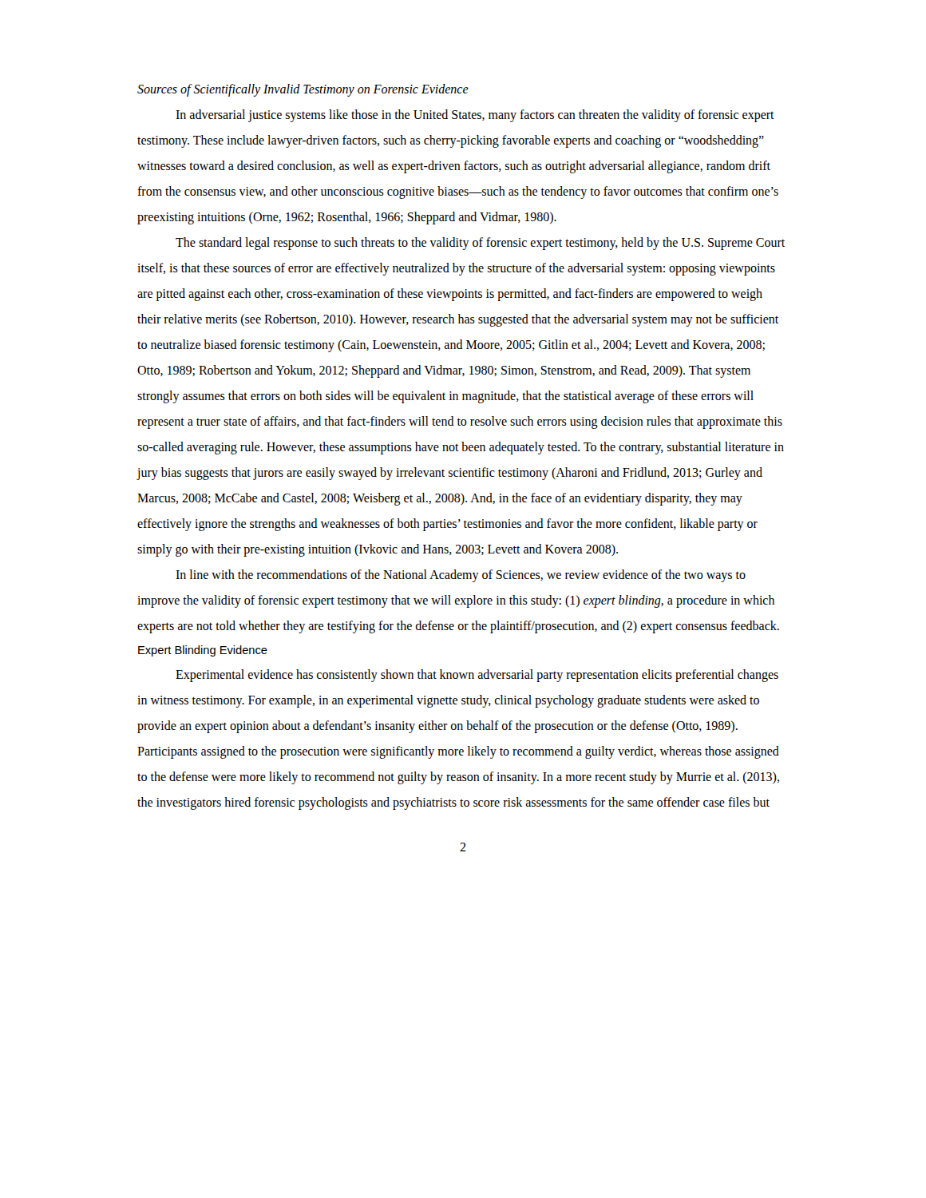Sources of Scientifically Invalid Testimony on Forensic Evidence
In adversarial justice systems like those in the United States, many factors can threaten the validity of forensic expert testimony. These include lawyer-driven factors, such as cherry-picking favorable experts and coaching or “woodshedding” witnesses toward a desired conclusion, as well as expert-driven factors, such as outright adversarial allegiance, random drift from the consensus view, and other unconscious cognitive biases—such as the tendency to favor outcomes that confirm one’s preexisting intuitions (Orne, 1962; Rosenthal, 1966; Sheppard and Vidmar, 1980).
The standard legal response to such threats to the validity of forensic expert testimony, held by the U.S. Supreme Court itself, is that these sources of error are effectively neutralized by the structure of the adversarial system: opposing viewpoints are pitted against each other, cross-examination of these viewpoints is permitted, and fact-finders are empowered to weigh their relative merits (see Robertson, 2010). However, research has suggested that the adversarial system may not be sufficient to neutralize biased forensic testimony (Cain, Loewenstein, and Moore, 2005; Gitlin et al., 2004; Levett and Kovera, 2008; Otto, 1989; Robertson and Yokum, 2012; Sheppard and Vidmar, 1980; Simon, Stenstrom, and Read, 2009). That system strongly assumes that errors on both sides will be equivalent in magnitude, that the statistical average of these errors will represent a truer state of affairs, and that fact-finders will tend to resolve such errors using decision rules that approximate this so-called averaging rule. However, these assumptions have not been adequately tested. To the contrary, substantial literature in jury bias suggests that jurors are easily swayed by irrelevant scientific testimony (Aharoni and Fridlund, 2013; Gurley and Marcus, 2008; McCabe and Castel, 2008; Weisberg et al., 2008). And, in the face of an evidentiary disparity, they may effectively ignore the strengths and weaknesses of both parties’ testimonies and favor the more confident, likable party or simply go with their pre-existing intuition (Ivkovic and Hans, 2003; Levett and Kovera 2008).
In line with the recommendations of the National Academy of Sciences, we review evidence of the two ways to improve the validity of forensic expert testimony that we will explore in this study: (1) expert blinding, a procedure in which experts are not told whether they are testifying for the defense or the plaintiff/prosecution, and (2) expert consensus feedback.
Expert Blinding Evidence
Experimental evidence has consistently shown that known adversarial party representation elicits preferential changes in witness testimony. For example, in an experimental vignette study, clinical psychology graduate students were asked to provide an expert opinion about a defendant’s insanity either on behalf of the prosecution or the defense (Otto, 1989). Participants assigned to the prosecution were significantly more likely to recommend a guilty verdict, whereas those assigned to the defense were more likely to recommend not guilty by reason of insanity. In a more recent study by Murrie et al. (2013), the investigators hired forensic psychologists and psychiatrists to score risk assessments for the same offender case files but
2